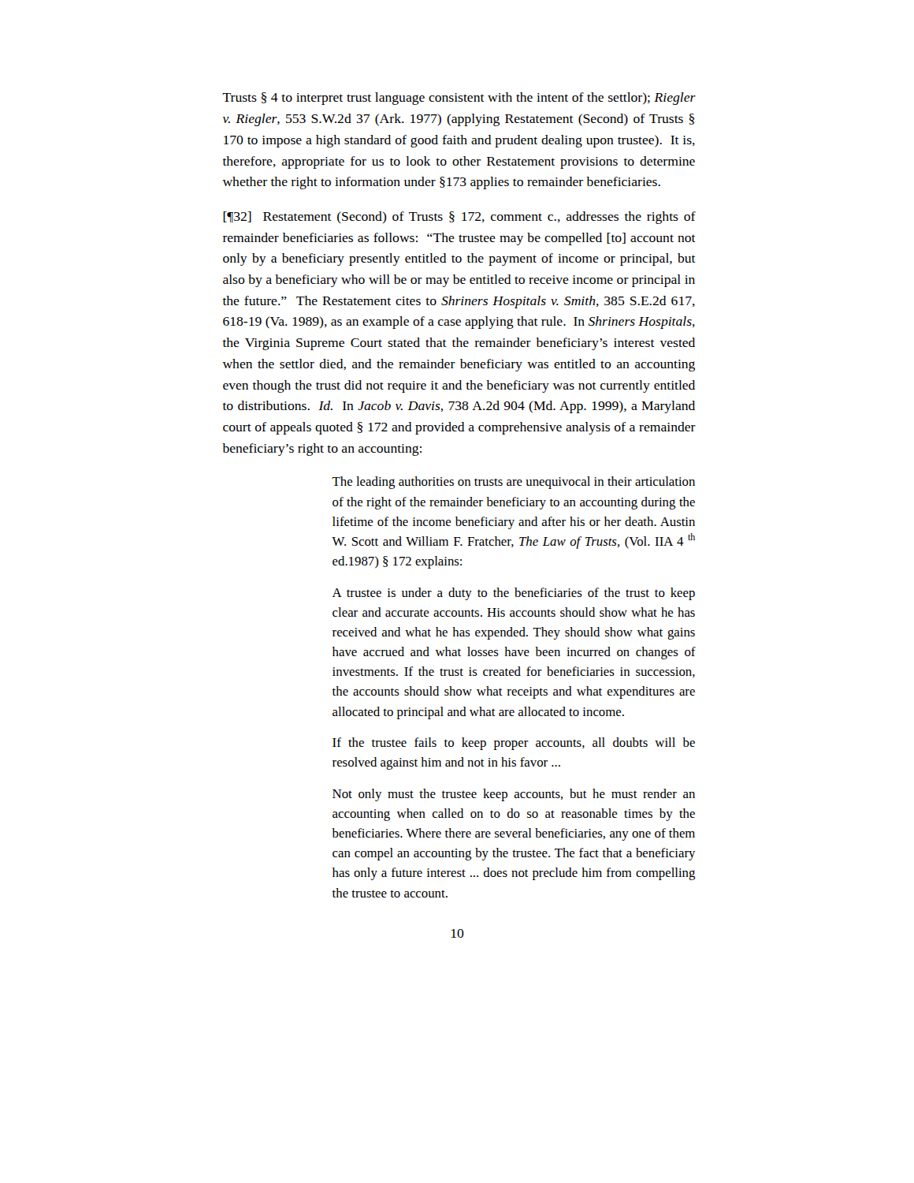Trusts § 4 to interpret trust language consistent with the intent of the settlor); Riegler v. Riegler, 553 S.W.2d 37 (Ark. 1977) (applying Restatement (Second) of Trusts § 170 to impose a high standard of good faith and prudent dealing upon trustee). It is, therefore, appropriate for us to look to other Restatement provisions to determine whether the right to information under §173 applies to remainder beneficiaries.
[¶32] Restatement (Second) of Trusts § 172, comment c., addresses the rights of remainder beneficiaries as follows: “The trustee may be compelled [to] account not only by a beneficiary presently entitled to the payment of income or principal, but also by a beneficiary who will be or may be entitled to receive income or principal in the future.” The Restatement cites to Shriners Hospitals v. Smith, 385 S.E.2d 617, 618-19 (Va. 1989), as an example of a case applying that rule. In Shriners Hospitals, the Virginia Supreme Court stated that the remainder beneficiary’s interest vested when the settlor died, and the remainder beneficiary was entitled to an accounting even though the trust did not require it and the beneficiary was not currently entitled to distributions. Id. In Jacob v. Davis, 738 A.2d 904 (Md. App. 1999), a Maryland court of appeals quoted § 172 and provided a comprehensive analysis of a remainder beneficiary’s right to an accounting:
The leading authorities on trusts are unequivocal in their articulation of the right of the remainder beneficiary to an accounting during the lifetime of the income beneficiary and after his or her death. Austin W. Scott and William F. Fratcher, The Law of Trusts, (Vol. IIA 4 th ed.1987) § 172 explains:
A trustee is under a duty to the beneficiaries of the trust to keep clear and accurate accounts. His accounts should show what he has received and what he has expended. They should show what gains have accrued and what losses have been incurred on changes of investments. If the trust is created for beneficiaries in succession, the accounts should show what receipts and what expenditures are allocated to principal and what are allocated to income.
If the trustee fails to keep proper accounts, all doubts will be resolved against him and not in his favor ...
Not only must the trustee keep accounts, but he must render an accounting when called on to do so at reasonable times by the beneficiaries. Where there are several beneficiaries, any one of them can compel an accounting by the trustee. The fact that a beneficiary has only a future interest ... does not preclude him from compelling the trustee to account.
10